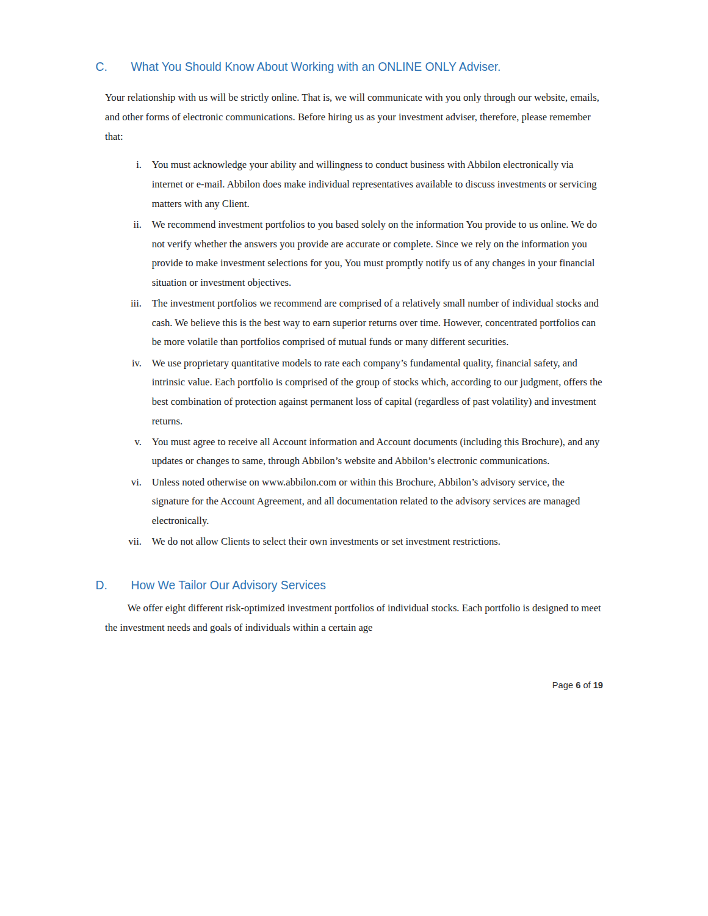C. What You Should Know About Working with an ONLINE ONLY Adviser.
Your relationship with us will be strictly online. That is, we will communicate with you only through our website, emails, and other forms of electronic communications. Before hiring us as your investment adviser, therefore, please remember that:
You must acknowledge your ability and willingness to conduct business with Abbilon electronically via internet or e-mail. Abbilon does make individual representatives available to discuss investments or servicing matters with any Client.
We recommend investment portfolios to you based solely on the information You provide to us online. We do not verify whether the answers you provide are accurate or complete. Since we rely on the information you provide to make investment selections for you, You must promptly notify us of any changes in your financial situation or investment objectives.
The investment portfolios we recommend are comprised of a relatively small number of individual stocks and cash. We believe this is the best way to earn superior returns over time. However, concentrated portfolios can be more volatile than portfolios comprised of mutual funds or many different securities.
We use proprietary quantitative models to rate each company’s fundamental quality, financial safety, and intrinsic value. Each portfolio is comprised of the group of stocks which, according to our judgment, offers the best combination of protection against permanent loss of capital (regardless of past volatility) and investment returns.
You must agree to receive all Account information and Account documents (including this Brochure), and any updates or changes to same, through Abbilon’s website and Abbilon’s electronic communications.
Unless noted otherwise on www.abbilon.com or within this Brochure, Abbilon’s advisory service, the signature for the Account Agreement, and all documentation related to the advisory services are managed electronically.
We do not allow Clients to select their own investments or set investment restrictions.
D. How We Tailor Our Advisory Services
We offer eight different risk-optimized investment portfolios of individual stocks. Each portfolio is designed to meet the investment needs and goals of individuals within a certain age
Page 6 of 19